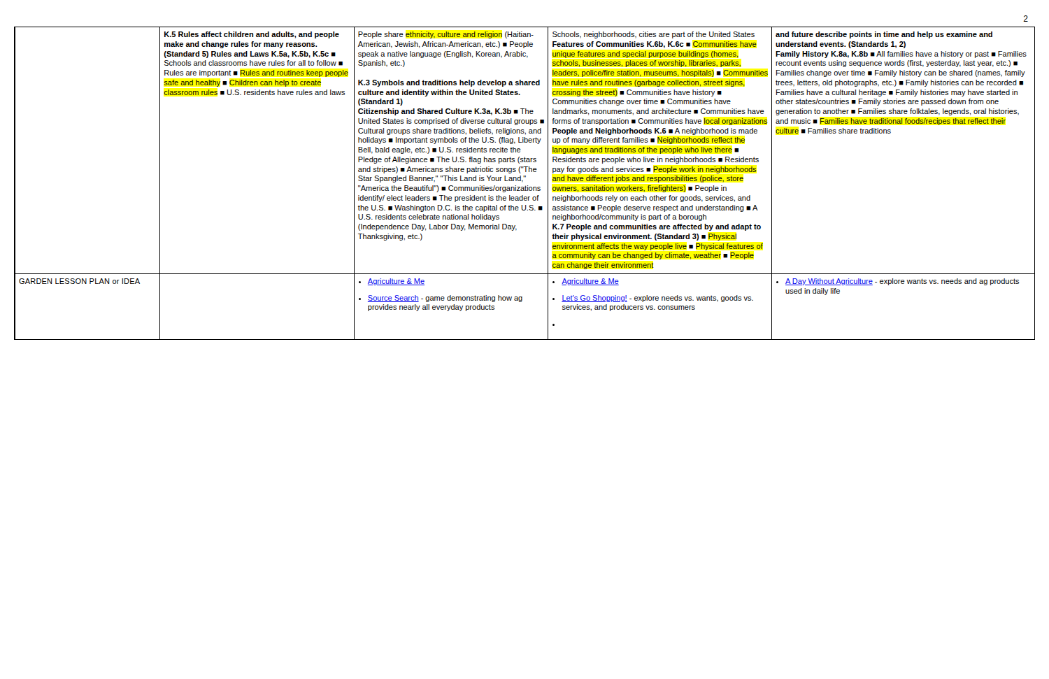2
| | K.5 Rules affect children and adults, and people make and change rules for many reasons. (Standard 5) Rules and Laws K.5a, K.5b, K.5c ■ Schools and classrooms have rules for all to follow ■ Rules are important ■ Rules and routines keep people safe and healthy ■ Children can help to create classroom rules ■ U.S. residents have rules and laws | People share ethnicity, culture and religion (Haitian-American, Jewish, African-American, etc.) ■ People speak a native language (English, Korean, Arabic, Spanish, etc.) K.3 Symbols and traditions help develop a shared culture and identity within the United States. (Standard 1) Citizenship and Shared Culture K.3a, K.3b ■ The United States is comprised of diverse cultural groups ■ Cultural groups share traditions, beliefs, religions, and holidays ■ Important symbols of the U.S. (flag, Liberty Bell, bald eagle, etc.) ■ U.S. residents recite the Pledge of Allegiance ■ The U.S. flag has parts (stars and stripes) ■ Americans share patriotic songs ("The Star Spangled Banner," "This Land is Your Land," "America the Beautiful") ■ Communities/organizations identify/ elect leaders ■ The president is the leader of the U.S. ■ Washington D.C. is the capital of the U.S. ■ U.S. residents celebrate national holidays (Independence Day, Labor Day, Memorial Day, Thanksgiving, etc.) | Schools, neighborhoods, cities are part of the United States Features of Communities K.6b, K.6c ■ Communities have unique features and special purpose buildings (homes, schools, businesses, places of worship, libraries, parks, leaders, police/fire station, museums, hospitals) ■ Communities have rules and routines (garbage collection, street signs, crossing the street) ■ Communities have history ■ Communities change over time ■ Communities have landmarks, monuments, and architecture ■ Communities have forms of transportation ■ Communities have local organizations People and Neighborhoods K.6 ■ A neighborhood is made up of many different families ■ Neighborhoods reflect the languages and traditions of the people who live there ■ Residents are people who live in neighborhoods ■ Residents pay for goods and services ■ People work in neighborhoods and have different jobs and responsibilities (police, store owners, sanitation workers, firefighters) ■ People in neighborhoods rely on each other for goods, services, and assistance ■ People deserve respect and understanding ■ A neighborhood/community is part of a borough K.7 People and communities are affected by and adapt to their physical environment. (Standard 3) ■ Physical environment affects the way people live ■ Physical features of a community can be changed by climate, weather ■ People can change their environment | and future describe points in time and help us examine and understand events. (Standards 1, 2) Family History K.8a, K.8b ■ All families have a history or past ■ Families recount events using sequence words (first, yesterday, last year, etc.) ■ Families change over time ■ Family history can be shared (names, family trees, letters, old photographs, etc.) ■ Family histories can be recorded ■ Families have a cultural heritage ■ Family histories may have started in other states/countries ■ Family stories are passed down from one generation to another ■ Families share folktales, legends, oral histories, and music ■ Families have traditional foods/recipes that reflect their culture ■ Families share traditions |
| GARDEN LESSON PLAN or IDEA | | Agriculture & Me Source Search - game demonstrating how ag provides nearly all everyday products | Agriculture & Me Let's Go Shopping! - explore needs vs. wants, goods vs. services, and producers vs. consumers | A Day Without Agriculture - explore wants vs. needs and ag products used in daily life |